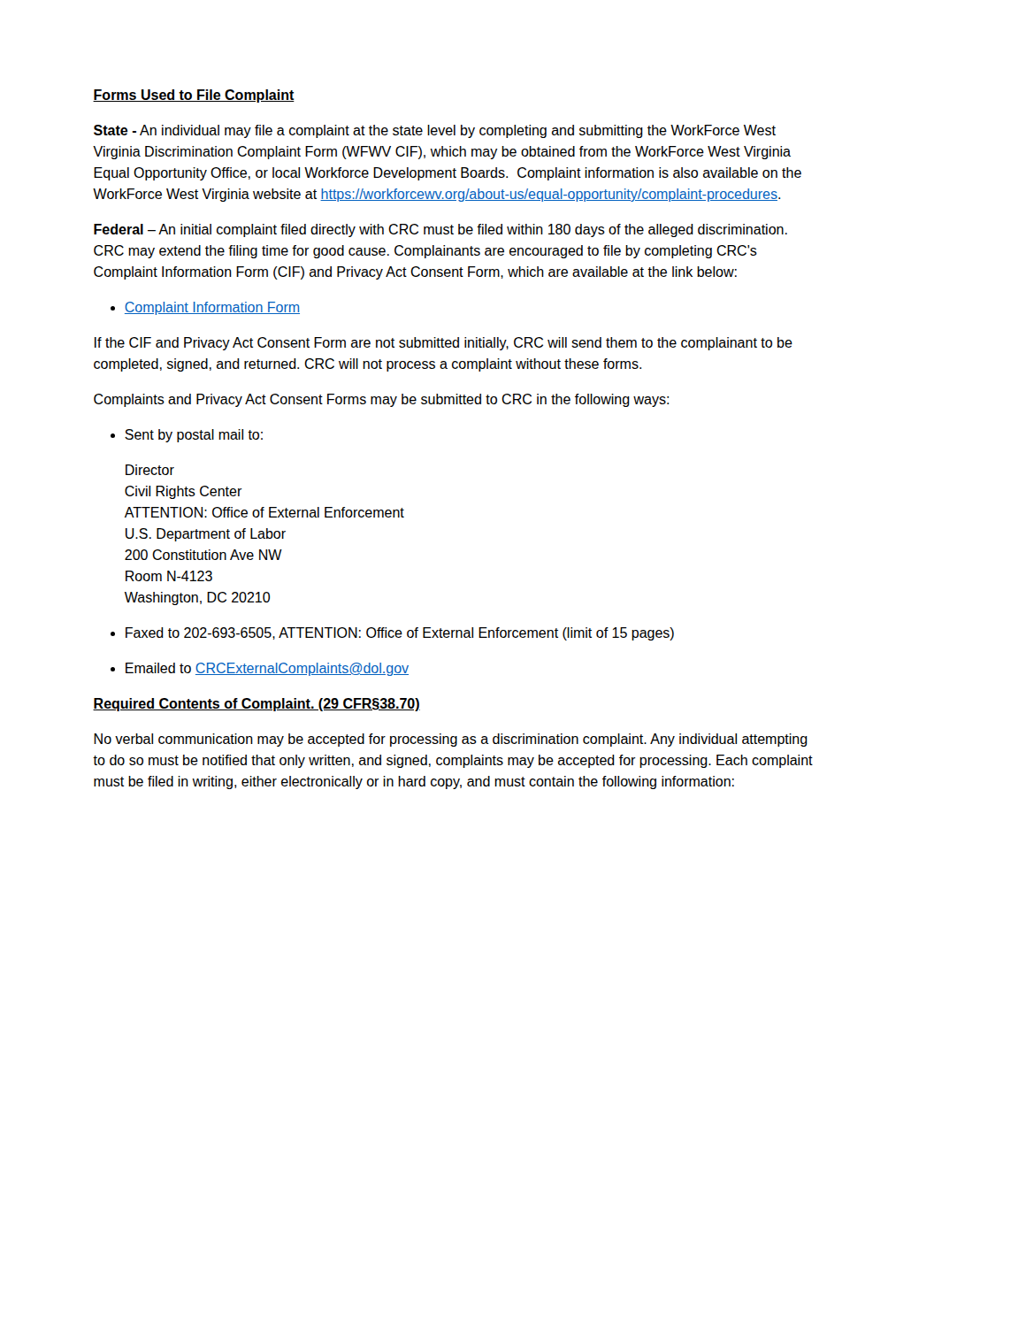Forms Used to File Complaint
State - An individual may file a complaint at the state level by completing and submitting the WorkForce West Virginia Discrimination Complaint Form (WFWV CIF), which may be obtained from the WorkForce West Virginia Equal Opportunity Office, or local Workforce Development Boards. Complaint information is also available on the WorkForce West Virginia website at https://workforcewv.org/about-us/equal-opportunity/complaint-procedures.
Federal – An initial complaint filed directly with CRC must be filed within 180 days of the alleged discrimination. CRC may extend the filing time for good cause. Complainants are encouraged to file by completing CRC's Complaint Information Form (CIF) and Privacy Act Consent Form, which are available at the link below:
Complaint Information Form
If the CIF and Privacy Act Consent Form are not submitted initially, CRC will send them to the complainant to be completed, signed, and returned. CRC will not process a complaint without these forms.
Complaints and Privacy Act Consent Forms may be submitted to CRC in the following ways:
Sent by postal mail to:
Director
Civil Rights Center
ATTENTION: Office of External Enforcement
U.S. Department of Labor
200 Constitution Ave NW
Room N-4123
Washington, DC 20210
Faxed to 202-693-6505, ATTENTION: Office of External Enforcement (limit of 15 pages)
Emailed to CRCExternalComplaints@dol.gov
Required Contents of Complaint. (29 CFR§38.70)
No verbal communication may be accepted for processing as a discrimination complaint. Any individual attempting to do so must be notified that only written, and signed, complaints may be accepted for processing. Each complaint must be filed in writing, either electronically or in hard copy, and must contain the following information: